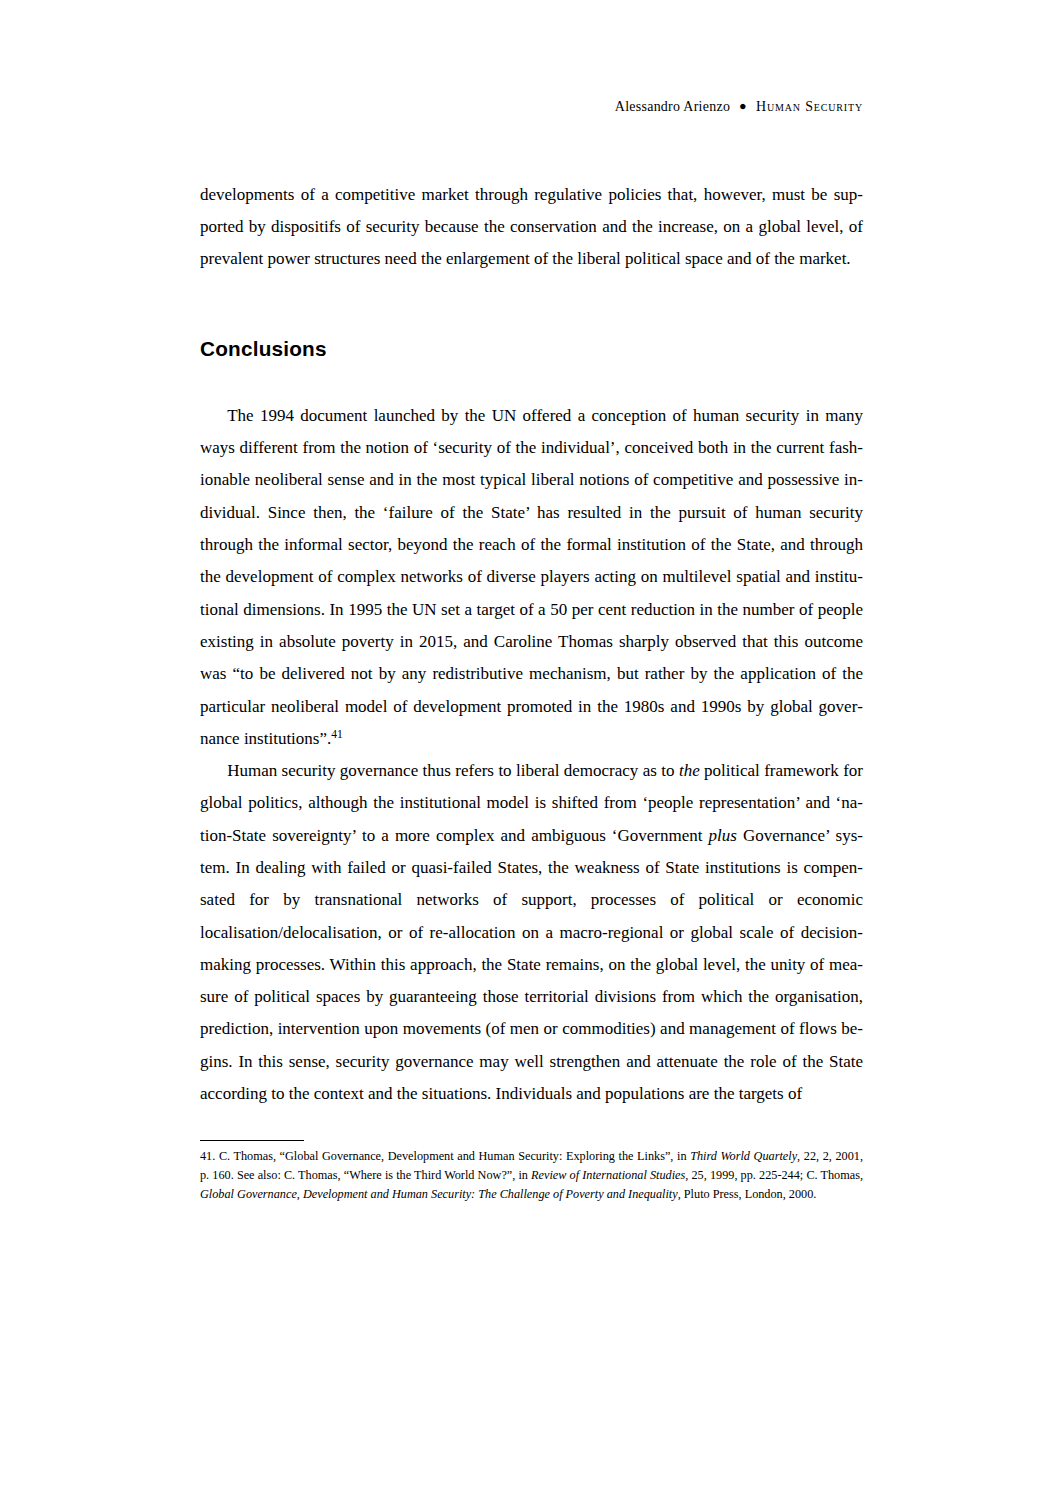Alessandro Arienzo●Human Security
developments of a competitive market through regulative policies that, however, must be supported by dispositifs of security because the conservation and the increase, on a global level, of prevalent power structures need the enlargement of the liberal political space and of the market.
Conclusions
The 1994 document launched by the UN offered a conception of human security in many ways different from the notion of ‘security of the individual’, conceived both in the current fashionable neoliberal sense and in the most typical liberal notions of competitive and possessive individual. Since then, the ‘failure of the State’ has resulted in the pursuit of human security through the informal sector, beyond the reach of the formal institution of the State, and through the development of complex networks of diverse players acting on multilevel spatial and institutional dimensions. In 1995 the UN set a target of a 50 per cent reduction in the number of people existing in absolute poverty in 2015, and Caroline Thomas sharply observed that this outcome was “to be delivered not by any redistributive mechanism, but rather by the application of the particular neoliberal model of development promoted in the 1980s and 1990s by global governance institutions”.41
Human security governance thus refers to liberal democracy as to the political framework for global politics, although the institutional model is shifted from ‘people representation’ and ‘nation-State sovereignty’ to a more complex and ambiguous ‘Government plus Governance’ system. In dealing with failed or quasi-failed States, the weakness of State institutions is compensated for by transnational networks of support, processes of political or economic localisation/delocalisation, or of re-allocation on a macro-regional or global scale of decision-making processes. Within this approach, the State remains, on the global level, the unity of measure of political spaces by guaranteeing those territorial divisions from which the organisation, prediction, intervention upon movements (of men or commodities) and management of flows begins. In this sense, security governance may well strengthen and attenuate the role of the State according to the context and the situations. Individuals and populations are the targets of
41. C. Thomas, “Global Governance, Development and Human Security: Exploring the Links”, in Third World Quartely, 22, 2, 2001, p. 160. See also: C. Thomas, “Where is the Third World Now?”, in Review of International Studies, 25, 1999, pp. 225-244; C. Thomas, Global Governance, Development and Human Security: The Challenge of Poverty and Inequality, Pluto Press, London, 2000.